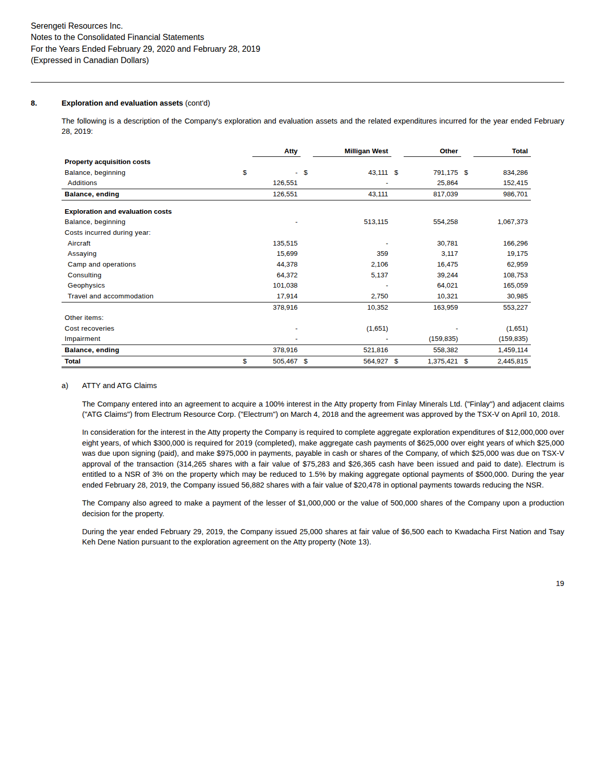Serengeti Resources Inc.
Notes to the Consolidated Financial Statements
For the Years Ended February 29, 2020 and February 28, 2019
(Expressed in Canadian Dollars)
8.
Exploration and evaluation assets (cont'd)
The following is a description of the Company's exploration and evaluation assets and the related expenditures incurred for the year ended February 28, 2019:
| | | Atty | | Milligan West | | Other | | Total |
| --- | --- | --- | --- | --- | --- | --- | --- | --- |
| Property acquisition costs | | | | | | | | |
| Balance, beginning | $ | - | $ | 43,111 | $ | 791,175 | $ | 834,286 |
| Additions | | 126,551 | | - | | 25,864 | | 152,415 |
| Balance, ending | | 126,551 | | 43,111 | | 817,039 | | 986,701 |
| Exploration and evaluation costs | | | | | | | | |
| Balance, beginning | | - | | 513,115 | | 554,258 | | 1,067,373 |
| Costs incurred during year: | | | | | | | | |
| Aircraft | | 135,515 | | - | | 30,781 | | 166,296 |
| Assaying | | 15,699 | | 359 | | 3,117 | | 19,175 |
| Camp and operations | | 44,378 | | 2,106 | | 16,475 | | 62,959 |
| Consulting | | 64,372 | | 5,137 | | 39,244 | | 108,753 |
| Geophysics | | 101,038 | | - | | 64,021 | | 165,059 |
| Travel and accommodation | | 17,914 | | 2,750 | | 10,321 | | 30,985 |
| | | 378,916 | | 10,352 | | 163,959 | | 553,227 |
| Other items: | | | | | | | | |
| Cost recoveries | | - | | (1,651) | | - | | (1,651) |
| Impairment | | - | | - | | (159,835) | | (159,835) |
| Balance, ending | | 378,916 | | 521,816 | | 558,382 | | 1,459,114 |
| Total | $ | 505,467 | $ | 564,927 | $ | 1,375,421 | $ | 2,445,815 |
a)
ATTY and ATG Claims
The Company entered into an agreement to acquire a 100% interest in the Atty property from Finlay Minerals Ltd. ("Finlay") and adjacent claims ("ATG Claims") from Electrum Resource Corp. ("Electrum") on March 4, 2018 and the agreement was approved by the TSX-V on April 10, 2018.
In consideration for the interest in the Atty property the Company is required to complete aggregate exploration expenditures of $12,000,000 over eight years, of which $300,000 is required for 2019 (completed), make aggregate cash payments of $625,000 over eight years of which $25,000 was due upon signing (paid), and make $975,000 in payments, payable in cash or shares of the Company, of which $25,000 was due on TSX-V approval of the transaction (314,265 shares with a fair value of $75,283 and $26,365 cash have been issued and paid to date). Electrum is entitled to a NSR of 3% on the property which may be reduced to 1.5% by making aggregate optional payments of $500,000. During the year ended February 28, 2019, the Company issued 56,882 shares with a fair value of $20,478 in optional payments towards reducing the NSR.
The Company also agreed to make a payment of the lesser of $1,000,000 or the value of 500,000 shares of the Company upon a production decision for the property.
During the year ended February 29, 2019, the Company issued 25,000 shares at fair value of $6,500 each to Kwadacha First Nation and Tsay Keh Dene Nation pursuant to the exploration agreement on the Atty property (Note 13).
19